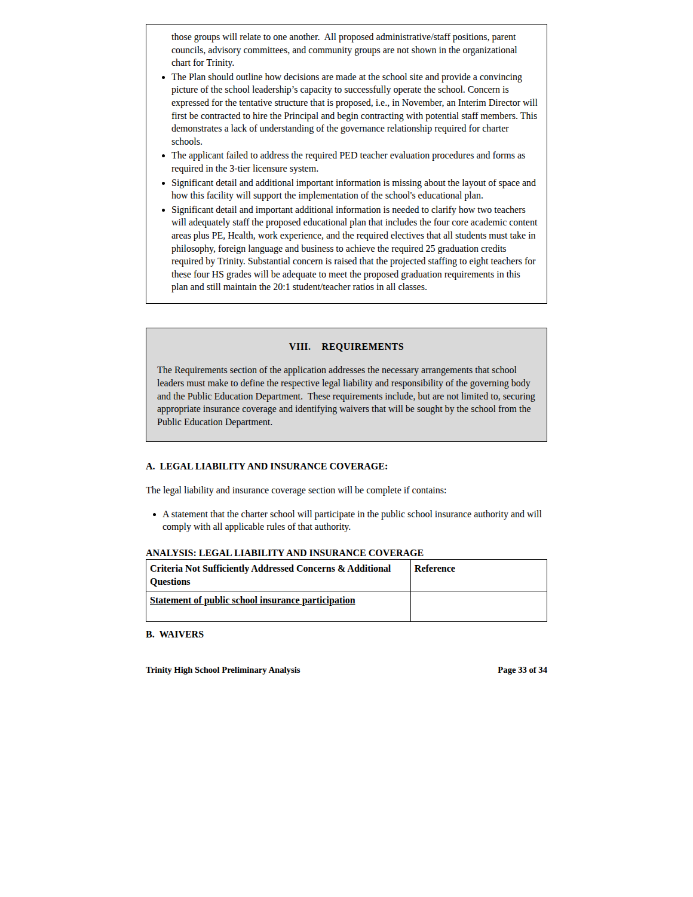those groups will relate to one another. All proposed administrative/staff positions, parent councils, advisory committees, and community groups are not shown in the organizational chart for Trinity.
The Plan should outline how decisions are made at the school site and provide a convincing picture of the school leadership’s capacity to successfully operate the school. Concern is expressed for the tentative structure that is proposed, i.e., in November, an Interim Director will first be contracted to hire the Principal and begin contracting with potential staff members. This demonstrates a lack of understanding of the governance relationship required for charter schools.
The applicant failed to address the required PED teacher evaluation procedures and forms as required in the 3-tier licensure system.
Significant detail and additional important information is missing about the layout of space and how this facility will support the implementation of the school's educational plan.
Significant detail and important additional information is needed to clarify how two teachers will adequately staff the proposed educational plan that includes the four core academic content areas plus PE, Health, work experience, and the required electives that all students must take in philosophy, foreign language and business to achieve the required 25 graduation credits required by Trinity. Substantial concern is raised that the projected staffing to eight teachers for these four HS grades will be adequate to meet the proposed graduation requirements in this plan and still maintain the 20:1 student/teacher ratios in all classes.
VIII. REQUIREMENTS
The Requirements section of the application addresses the necessary arrangements that school leaders must make to define the respective legal liability and responsibility of the governing body and the Public Education Department. These requirements include, but are not limited to, securing appropriate insurance coverage and identifying waivers that will be sought by the school from the Public Education Department.
A. LEGAL LIABILITY AND INSURANCE COVERAGE:
The legal liability and insurance coverage section will be complete if contains:
A statement that the charter school will participate in the public school insurance authority and will comply with all applicable rules of that authority.
ANALYSIS: LEGAL LIABILITY AND INSURANCE COVERAGE
| Criteria Not Sufficiently Addressed Concerns & Additional Questions | Reference |
| Statement of public school insurance participation | |
B. WAIVERS
Trinity High School Preliminary Analysis Page 33 of 34